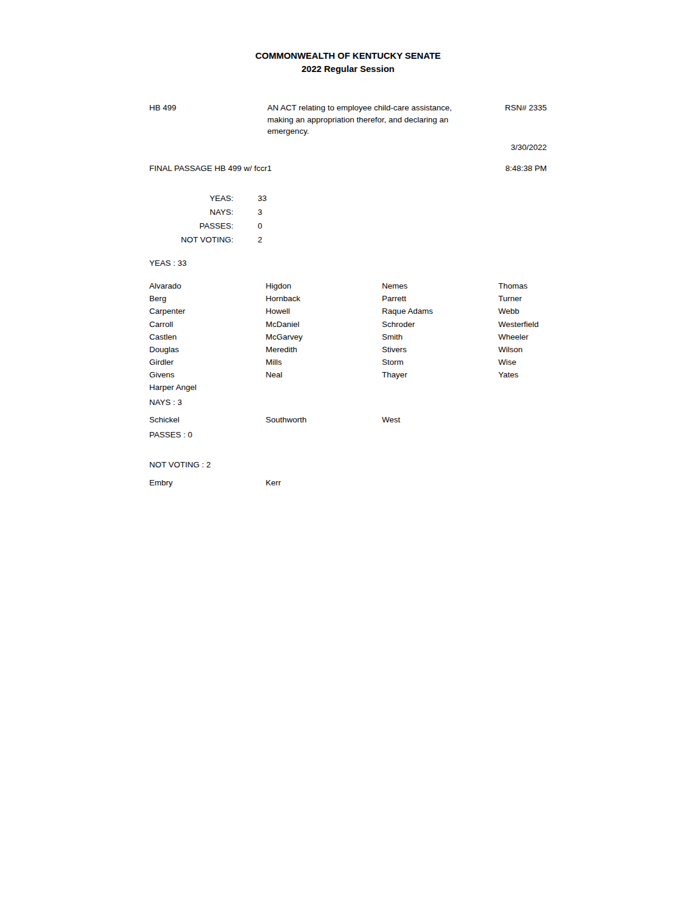COMMONWEALTH OF KENTUCKY SENATE 2022 Regular Session
HB 499
AN ACT relating to employee child-care assistance, making an appropriation therefor, and declaring an emergency.
RSN# 2335
3/30/2022
FINAL PASSAGE HB 499 w/ fccr1
8:48:38 PM
| YEAS: | 33 |
| NAYS: | 3 |
| PASSES: | 0 |
| NOT VOTING: | 2 |
YEAS : 33
Alvarado
Higdon
Nemes
Thomas
Berg
Hornback
Parrett
Turner
Carpenter
Howell
Raque Adams
Webb
Carroll
McDaniel
Schroder
Westerfield
Castlen
McGarvey
Smith
Wheeler
Douglas
Meredith
Stivers
Wilson
Girdler
Mills
Storm
Wise
Givens
Neal
Thayer
Yates
Harper Angel
NAYS : 3
Schickel
Southworth
West
PASSES : 0
NOT VOTING : 2
Embry
Kerr